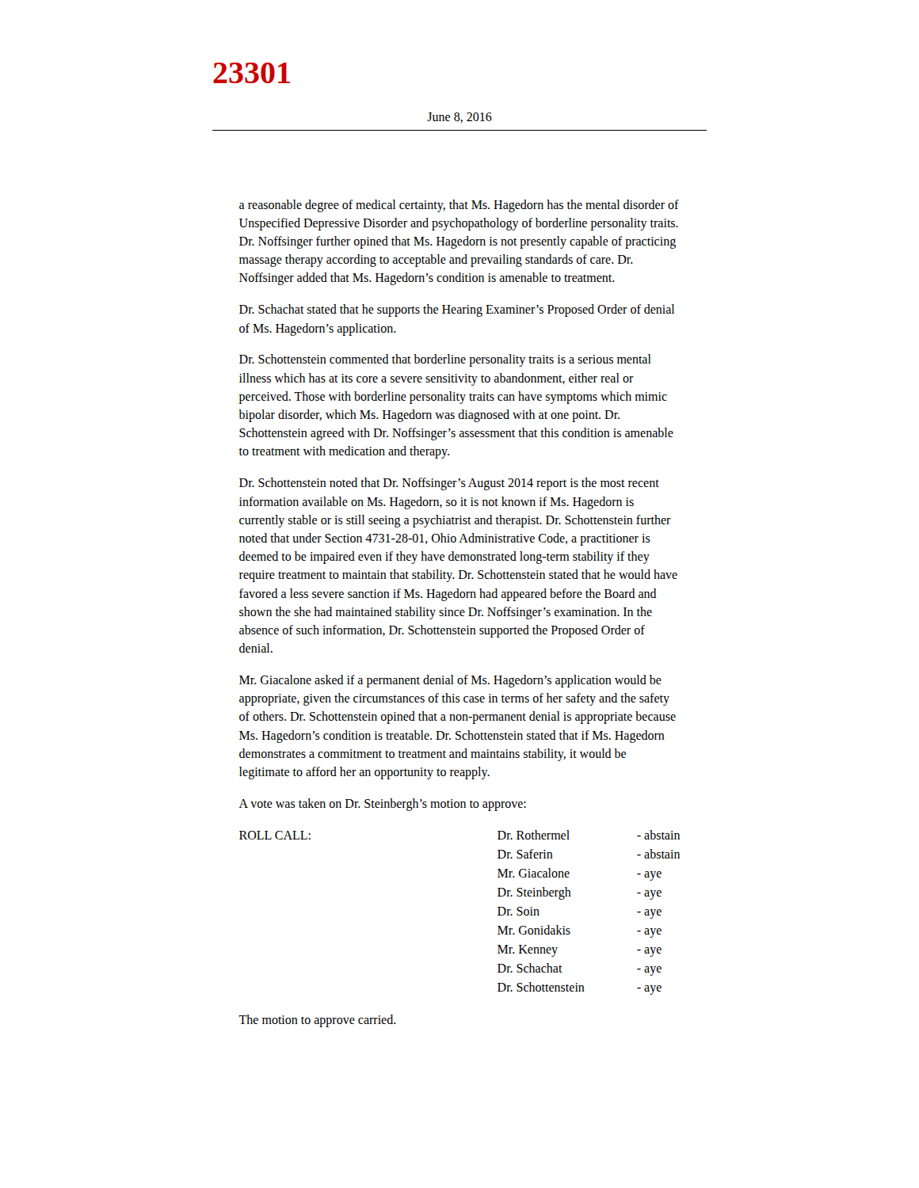23301
June 8, 2016
a reasonable degree of medical certainty, that Ms. Hagedorn has the mental disorder of Unspecified Depressive Disorder and psychopathology of borderline personality traits. Dr. Noffsinger further opined that Ms. Hagedorn is not presently capable of practicing massage therapy according to acceptable and prevailing standards of care. Dr. Noffsinger added that Ms. Hagedorn’s condition is amenable to treatment.
Dr. Schachat stated that he supports the Hearing Examiner’s Proposed Order of denial of Ms. Hagedorn’s application.
Dr. Schottenstein commented that borderline personality traits is a serious mental illness which has at its core a severe sensitivity to abandonment, either real or perceived. Those with borderline personality traits can have symptoms which mimic bipolar disorder, which Ms. Hagedorn was diagnosed with at one point. Dr. Schottenstein agreed with Dr. Noffsinger’s assessment that this condition is amenable to treatment with medication and therapy.
Dr. Schottenstein noted that Dr. Noffsinger’s August 2014 report is the most recent information available on Ms. Hagedorn, so it is not known if Ms. Hagedorn is currently stable or is still seeing a psychiatrist and therapist. Dr. Schottenstein further noted that under Section 4731-28-01, Ohio Administrative Code, a practitioner is deemed to be impaired even if they have demonstrated long-term stability if they require treatment to maintain that stability. Dr. Schottenstein stated that he would have favored a less severe sanction if Ms. Hagedorn had appeared before the Board and shown the she had maintained stability since Dr. Noffsinger’s examination. In the absence of such information, Dr. Schottenstein supported the Proposed Order of denial.
Mr. Giacalone asked if a permanent denial of Ms. Hagedorn’s application would be appropriate, given the circumstances of this case in terms of her safety and the safety of others. Dr. Schottenstein opined that a non-permanent denial is appropriate because Ms. Hagedorn’s condition is treatable. Dr. Schottenstein stated that if Ms. Hagedorn demonstrates a commitment to treatment and maintains stability, it would be legitimate to afford her an opportunity to reapply.
A vote was taken on Dr. Steinbergh’s motion to approve:
| ROLL CALL: | Dr. Rothermel | - abstain |
| | Dr. Saferin | - abstain |
| | Mr. Giacalone | - aye |
| | Dr. Steinbergh | - aye |
| | Dr. Soin | - aye |
| | Mr. Gonidakis | - aye |
| | Mr. Kenney | - aye |
| | Dr. Schachat | - aye |
| | Dr. Schottenstein | - aye |
The motion to approve carried.